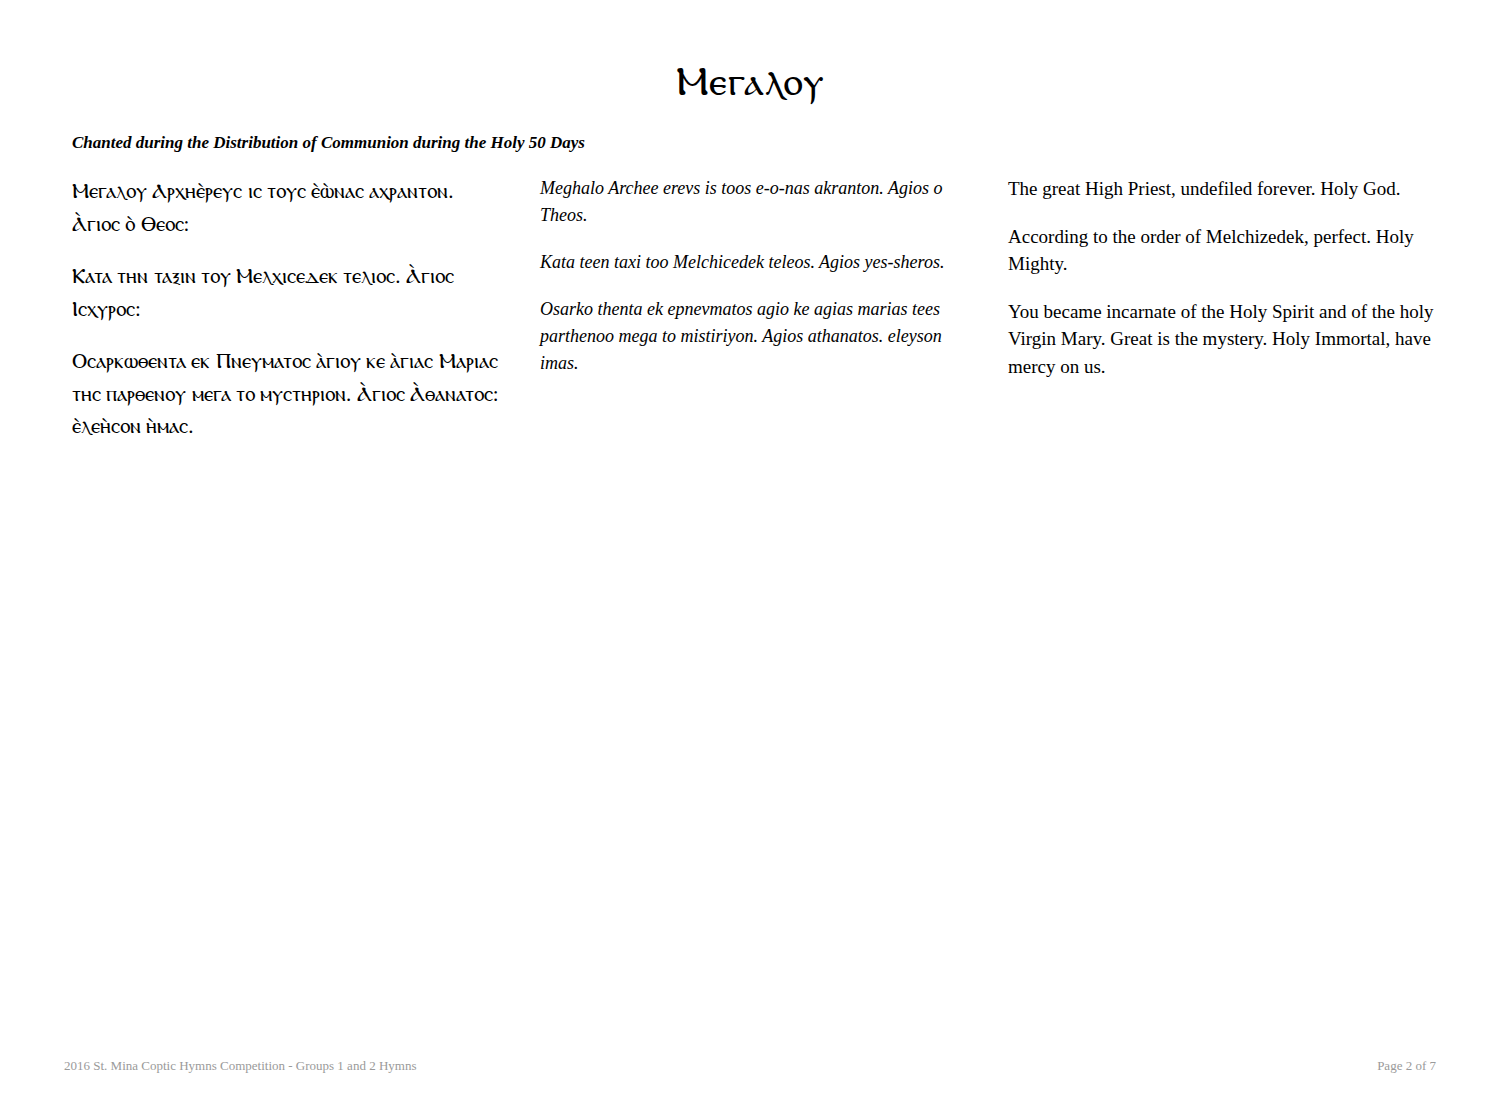Ⲙⲉⲅⲁⲗⲟⲩ
Chanted during the Distribution of Communion during the Holy 50 Days
Ⲙⲉⲅⲁⲗⲟⲩ Ⲁⲣⲭⲏⲉ̀ⲣⲉⲩⲥ ⲓⲥ ⲧⲟⲩⲥ ⲉ̀ⲱ̀ⲛⲁⲥ ⲁⲭⲣⲁⲛⲧⲟⲛ. Ⲁ̀ⲅⲓⲟⲥ ⲟ̀ Ⲑⲉⲟⲥ:
Ⲕⲁⲧⲁ ⲧⲏⲛ ⲧⲁⲝⲓⲛ ⲧⲟⲩ Ⲙⲉⲗⲭⲓⲥⲉⲇⲉⲕ ⲧⲉⲗⲓⲟⲥ. Ⲁ̀ⲅⲓⲟⲥ Ⲓⲥⲭⲩⲣⲟⲥ:
Ⲟⲥⲁⲣⲕⲱⲑⲉⲛⲧⲁ ⲉⲕ Ⲡⲛⲉⲩⲙⲁⲧⲟⲥ ⲁ̀ⲅⲓⲟⲩ ⲕⲉ ⲁ̀ⲅⲓⲁⲥ Ⲙⲁⲣⲓⲁⲥ ⲧⲏⲥ ⲡⲁⲣⲑⲉⲛⲟⲩ ⲙⲉⲅⲁ ⲧⲟ ⲙⲩⲥⲧⲏⲣⲓⲟⲛ. Ⲁ̀ⲅⲓⲟⲥ Ⲁ̀ⲑⲁⲛⲁⲧⲟⲥ: ⲉ̀ⲗⲉⲏ̀ⲥⲟⲛ ⲏ̀ⲙⲁⲥ.
Meghalo Archee erevs is toos e-o-nas akranton. Agios o Theos.
Kata teen taxi too Melchicedek teleos. Agios yes-sheros.
Osarko thenta ek epnevmatos agio ke agias marias tees parthenoo mega to mistiriyon. Agios athanatos. eleyson imas.
The great High Priest, undefiled forever. Holy God.
According to the order of Melchizedek, perfect. Holy Mighty.
You became incarnate of the Holy Spirit and of the holy Virgin Mary. Great is the mystery. Holy Immortal, have mercy on us.
2016 St. Mina Coptic Hymns Competition - Groups 1 and 2 Hymns Page 2 of 7